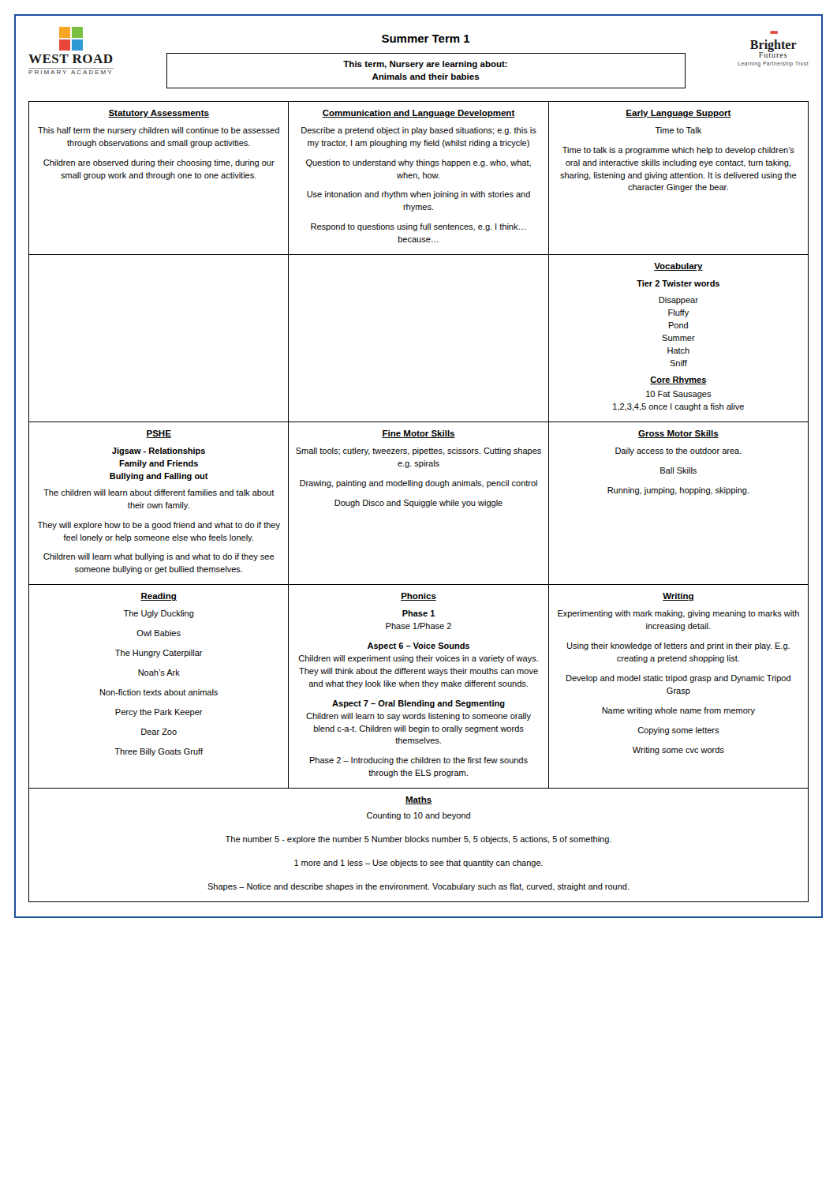WEST ROAD
PRIMARY ACADEMY
Summer Term 1
This term, Nursery are learning about:
Animals and their babies
•••
BrighterFutures
Learning Partnership Trust
| Statutory Assessments This half term the nursery children will continue to be assessed through observations and small group activities. Children are observed during their choosing time, during our small group work and through one to one activities. | Communication and Language Development Describe a pretend object in play based situations; e.g. this is my tractor, I am ploughing my field (whilst riding a tricycle) Question to understand why things happen e.g. who, what, when, how. Use intonation and rhythm when joining in with stories and rhymes. Respond to questions using full sentences, e.g. I think… because… | Early Language Support Time to Talk Time to talk is a programme which help to develop children’s oral and interactive skills including eye contact, turn taking, sharing, listening and giving attention. It is delivered using the character Ginger the bear. |
| | | Vocabulary Tier 2 Twister words Disappear Fluffy Pond Summer Hatch Sniff Core Rhymes 10 Fat Sausages 1,2,3,4,5 once I caught a fish alive |
| PSHE Jigsaw - Relationships Family and Friends Bullying and Falling out The children will learn about different families and talk about their own family. They will explore how to be a good friend and what to do if they feel lonely or help someone else who feels lonely. Children will learn what bullying is and what to do if they see someone bullying or get bullied themselves. | Fine Motor Skills Small tools; cutlery, tweezers, pipettes, scissors. Cutting shapes e.g. spirals Drawing, painting and modelling dough animals, pencil control Dough Disco and Squiggle while you wiggle | Gross Motor Skills Daily access to the outdoor area. Ball Skills Running, jumping, hopping, skipping. |
| Reading The Ugly Duckling Owl Babies The Hungry Caterpillar Noah’s Ark Non-fiction texts about animals Percy the Park Keeper Dear Zoo Three Billy Goats Gruff | Phonics Phase 1 Phase 1/Phase 2 Aspect 6 – Voice Sounds Children will experiment using their voices in a variety of ways. They will think about the different ways their mouths can move and what they look like when they make different sounds. Aspect 7 – Oral Blending and Segmenting Children will learn to say words listening to someone orally blend c-a-t. Children will begin to orally segment words themselves. Phase 2 – Introducing the children to the first few sounds through the ELS program. | Writing Experimenting with mark making, giving meaning to marks with increasing detail. Using their knowledge of letters and print in their play. E.g. creating a pretend shopping list. Develop and model static tripod grasp and Dynamic Tripod Grasp Name writing whole name from memory Copying some letters Writing some cvc words |
| Maths Counting to 10 and beyond The number 5 - explore the number 5 Number blocks number 5, 5 objects, 5 actions, 5 of something. 1 more and 1 less – Use objects to see that quantity can change. Shapes – Notice and describe shapes in the environment. Vocabulary such as flat, curved, straight and round. |